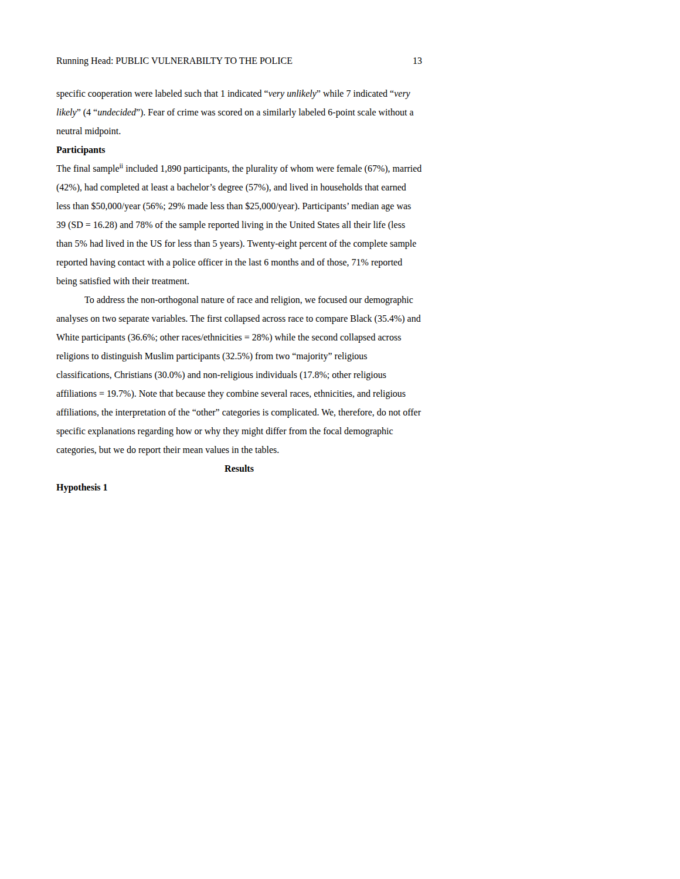Running Head: PUBLIC VULNERABILTY TO THE POLICE 13
specific cooperation were labeled such that 1 indicated “very unlikely” while 7 indicated “very likely” (4 “undecided”). Fear of crime was scored on a similarly labeled 6-point scale without a neutral midpoint.
Participants
The final sampleii included 1,890 participants, the plurality of whom were female (67%), married (42%), had completed at least a bachelor’s degree (57%), and lived in households that earned less than $50,000/year (56%; 29% made less than $25,000/year). Participants’ median age was 39 (SD = 16.28) and 78% of the sample reported living in the United States all their life (less than 5% had lived in the US for less than 5 years). Twenty-eight percent of the complete sample reported having contact with a police officer in the last 6 months and of those, 71% reported being satisfied with their treatment.
To address the non-orthogonal nature of race and religion, we focused our demographic analyses on two separate variables. The first collapsed across race to compare Black (35.4%) and White participants (36.6%; other races/ethnicities = 28%) while the second collapsed across religions to distinguish Muslim participants (32.5%) from two “majority” religious classifications, Christians (30.0%) and non-religious individuals (17.8%; other religious affiliations = 19.7%). Note that because they combine several races, ethnicities, and religious affiliations, the interpretation of the “other” categories is complicated. We, therefore, do not offer specific explanations regarding how or why they might differ from the focal demographic categories, but we do report their mean values in the tables.
Results
Hypothesis 1